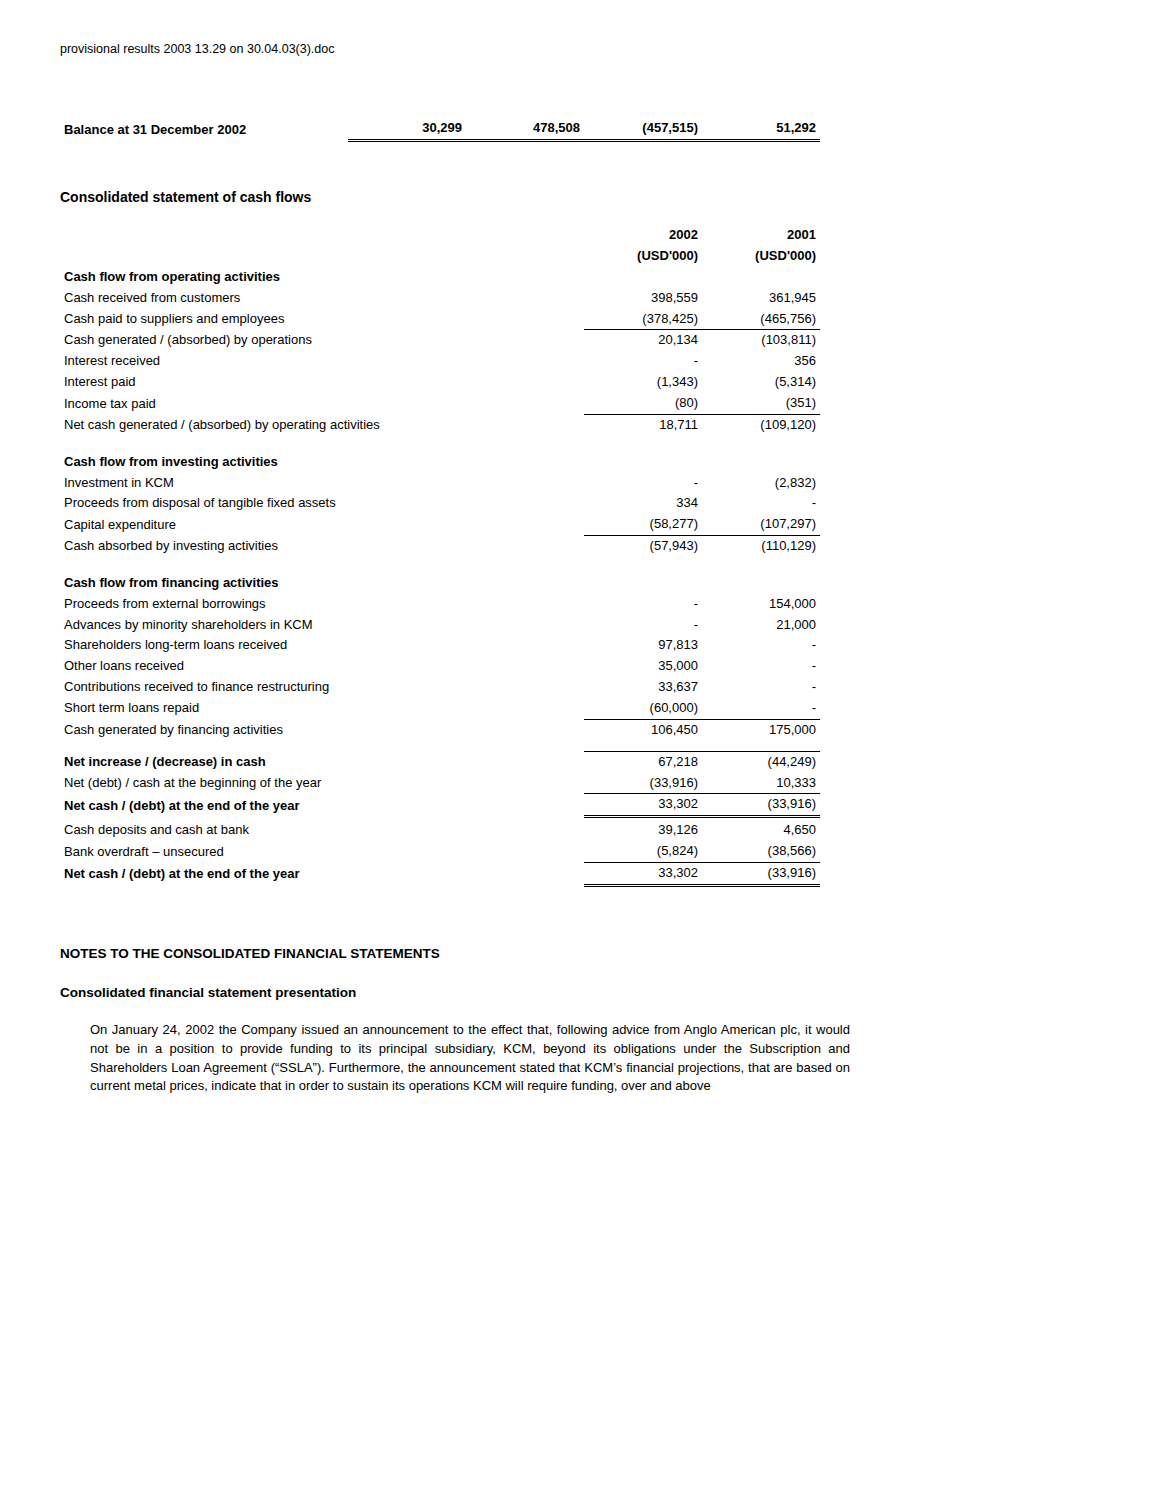provisional results 2003 13.29 on 30.04.03(3).doc
| Balance at 31 December 2002 | 30,299 | 478,508 | (457,515) | 51,292 |
Consolidated statement of cash flows
| | 2002 | 2001 |
| | (USD'000) | (USD'000) |
| Cash flow from operating activities | | |
| Cash received from customers | 398,559 | 361,945 |
| Cash paid to suppliers and employees | (378,425) | (465,756) |
| Cash generated / (absorbed) by operations | 20,134 | (103,811) |
| Interest received | - | 356 |
| Interest paid | (1,343) | (5,314) |
| Income tax paid | (80) | (351) |
| Net cash generated / (absorbed) by operating activities | 18,711 | (109,120) |
| Cash flow from investing activities | | |
| Investment in KCM | - | (2,832) |
| Proceeds from disposal of tangible fixed assets | 334 | - |
| Capital expenditure | (58,277) | (107,297) |
| Cash absorbed by investing activities | (57,943) | (110,129) |
| Cash flow from financing activities | | |
| Proceeds from external borrowings | - | 154,000 |
| Advances by minority shareholders in KCM | - | 21,000 |
| Shareholders long-term loans received | 97,813 | - |
| Other loans received | 35,000 | - |
| Contributions received to finance restructuring | 33,637 | - |
| Short term loans repaid | (60,000) | - |
| Cash generated by financing activities | 106,450 | 175,000 |
| Net increase / (decrease) in cash | 67,218 | (44,249) |
| Net (debt) / cash at the beginning of the year | (33,916) | 10,333 |
| Net cash / (debt) at the end of the year | 33,302 | (33,916) |
| Cash deposits and cash at bank | 39,126 | 4,650 |
| Bank overdraft – unsecured | (5,824) | (38,566) |
| Net cash / (debt) at the end of the year | 33,302 | (33,916) |
NOTES TO THE CONSOLIDATED FINANCIAL STATEMENTS
Consolidated financial statement presentation
On January 24, 2002 the Company issued an announcement to the effect that, following advice from Anglo American plc, it would not be in a position to provide funding to its principal subsidiary, KCM, beyond its obligations under the Subscription and Shareholders Loan Agreement (“SSLA”). Furthermore, the announcement stated that KCM’s financial projections, that are based on current metal prices, indicate that in order to sustain its operations KCM will require funding, over and above